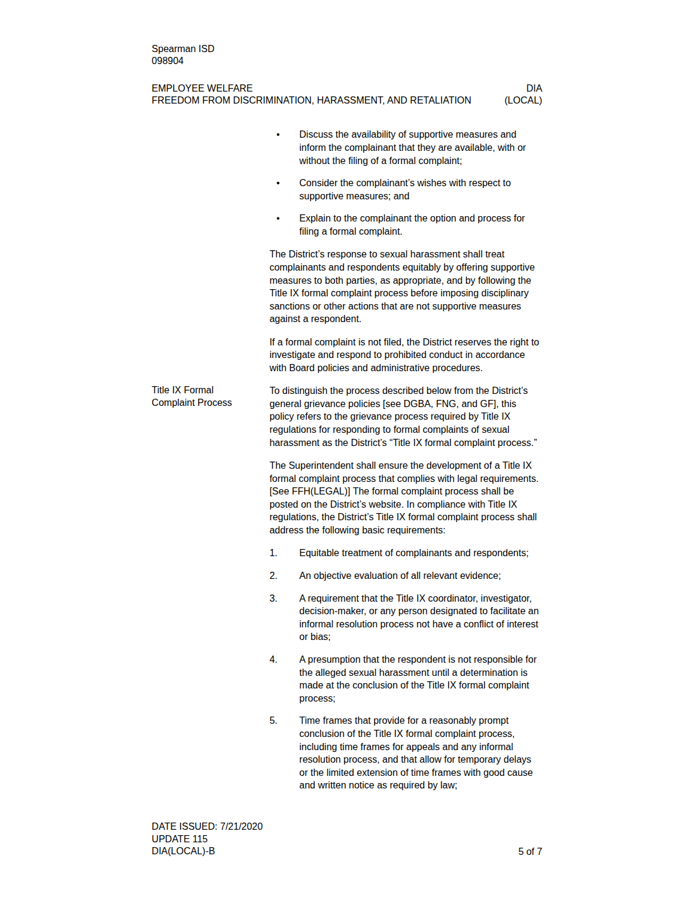Spearman ISD
098904
| EMPLOYEE WELFARE | DIA |
| FREEDOM FROM DISCRIMINATION, HARASSMENT, AND RETALIATION | (LOCAL) |
Discuss the availability of supportive measures and inform the complainant that they are available, with or without the filing of a formal complaint;
Consider the complainant’s wishes with respect to supportive measures; and
Explain to the complainant the option and process for filing a formal complaint.
The District’s response to sexual harassment shall treat complainants and respondents equitably by offering supportive measures to both parties, as appropriate, and by following the Title IX formal complaint process before imposing disciplinary sanctions or other actions that are not supportive measures against a respondent.
If a formal complaint is not filed, the District reserves the right to investigate and respond to prohibited conduct in accordance with Board policies and administrative procedures.
Title IX Formal Complaint Process
To distinguish the process described below from the District’s general grievance policies [see DGBA, FNG, and GF], this policy refers to the grievance process required by Title IX regulations for responding to formal complaints of sexual harassment as the District’s “Title IX formal complaint process.”
The Superintendent shall ensure the development of a Title IX formal complaint process that complies with legal requirements. [See FFH(LEGAL)] The formal complaint process shall be posted on the District’s website. In compliance with Title IX regulations, the District’s Title IX formal complaint process shall address the following basic requirements:
Equitable treatment of complainants and respondents;
An objective evaluation of all relevant evidence;
A requirement that the Title IX coordinator, investigator, decision-maker, or any person designated to facilitate an informal resolution process not have a conflict of interest or bias;
A presumption that the respondent is not responsible for the alleged sexual harassment until a determination is made at the conclusion of the Title IX formal complaint process;
Time frames that provide for a reasonably prompt conclusion of the Title IX formal complaint process, including time frames for appeals and any informal resolution process, and that allow for temporary delays or the limited extension of time frames with good cause and written notice as required by law;
DATE ISSUED: 7/21/2020
UPDATE 115
DIA(LOCAL)-B
5 of 7